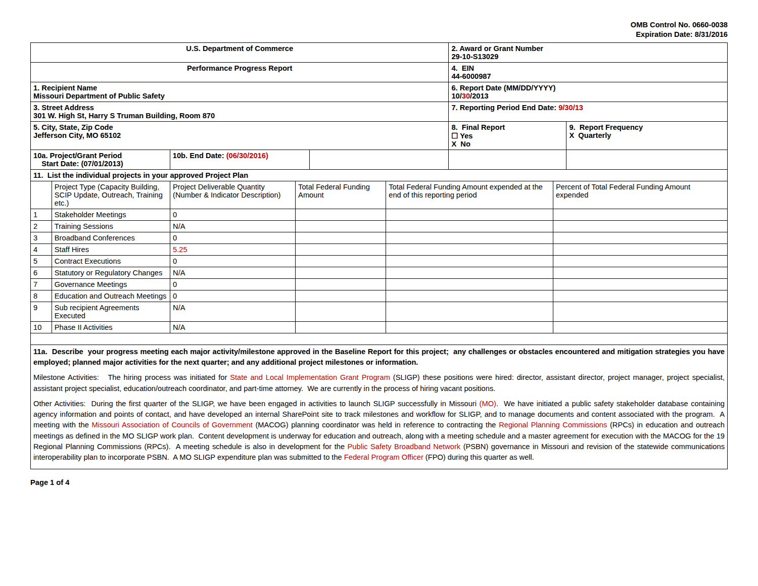OMB Control No. 0660-0038
Expiration Date: 8/31/2016
| U.S. Department of Commerce | 2. Award or Grant Number 29-10-S13029 |
| Performance Progress Report | 4. EIN 44-6000987 |
| 1. Recipient Name Missouri Department of Public Safety | 6. Report Date (MM/DD/YYYY) 10/ 30 /2013 |
| 3. Street Address 301 W. High St, Harry S Truman Building, Room 870 | 7. Reporting Period End Date: 9/30/13 |
| 5. City, State, Zip Code Jefferson City, MO 65102 | 8. Final Report ☐ Yes X No | 9. Report Frequency X Quarterly |
| 10a. Project/Grant Period Start Date: (07/01/2013) | 10b. End Date: (06/30/2016) | | | |
| 11. List the individual projects in your approved Project Plan |
| / / Project Type (Capacity Building, SCIP Update, Outreach, Training etc.) / Project Deliverable Quantity (Number & Indicator Description) / Total Federal Funding Amount / Total Federal Funding Amount expended at the end of this reporting period / Percent of Total Federal Funding Amount expended / / 1 / Stakeholder Meetings / 0 / / / / / 2 / Training Sessions / N/A / / / / / 3 / Broadband Conferences / 0 / / / / / 4 / Staff Hires / 5.25 / / / / / 5 / Contract Executions / 0 / / / / / 6 / Statutory or Regulatory Changes / N/A / / / / / 7 / Governance Meetings / 0 / / / / / 8 / Education and Outreach Meetings / 0 / / / / / 9 / Sub recipient Agreements Executed / N/A / / / / / 10 / Phase II Activities / N/A / / / / |
| 11a. Describe your progress meeting each major activity/milestone approved in the Baseline Report for this project; any challenges or obstacles encountered and mitigation strategies you have employed; planned major activities for the next quarter; and any additional project milestones or information. Milestone Activities: The hiring process was initiated for State and Local Implementation Grant Program (SLIGP) these positions were hired: director, assistant director, project manager, project specialist, assistant project specialist, education/outreach coordinator, and part-time attorney. We are currently in the process of hiring vacant positions. Other Activities: During the first quarter of the SLIGP, we have been engaged in activities to launch SLIGP successfully in Missouri (MO) . We have initiated a public safety stakeholder database containing agency information and points of contact, and have developed an internal SharePoint site to track milestones and workflow for SLIGP, and to manage documents and content associated with the program. A meeting with the Missouri Association of Councils of Government (MACOG) planning coordinator was held in reference to contracting the Regional Planning Commissions (RPCs) in education and outreach meetings as defined in the MO SLIGP work plan. Content development is underway for education and outreach, along with a meeting schedule and a master agreement for execution with the MACOG for the 19 Regional Planning Commissions (RPCs). A meeting schedule is also in development for the Public Safety Broadband Network (PSBN) governance in Missouri and revision of the statewide communications interoperability plan to incorporate PSBN. A MO SLIGP expenditure plan was submitted to the Federal Program Officer (FPO) during this quarter as well. |
Page 1 of 4